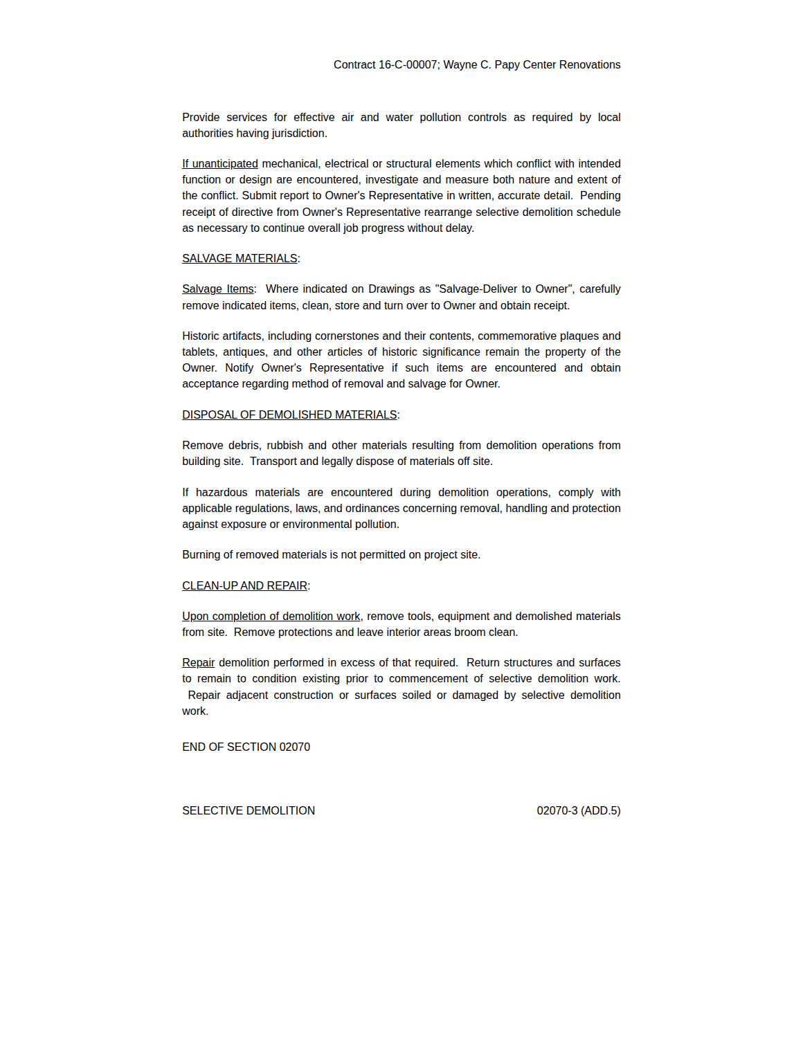Contract 16-C-00007; Wayne C. Papy Center Renovations
Provide services for effective air and water pollution controls as required by local authorities having jurisdiction.
If unanticipated mechanical, electrical or structural elements which conflict with intended function or design are encountered, investigate and measure both nature and extent of the conflict. Submit report to Owner's Representative in written, accurate detail. Pending receipt of directive from Owner's Representative rearrange selective demolition schedule as necessary to continue overall job progress without delay.
SALVAGE MATERIALS:
Salvage Items: Where indicated on Drawings as "Salvage-Deliver to Owner", carefully remove indicated items, clean, store and turn over to Owner and obtain receipt.
Historic artifacts, including cornerstones and their contents, commemorative plaques and tablets, antiques, and other articles of historic significance remain the property of the Owner. Notify Owner's Representative if such items are encountered and obtain acceptance regarding method of removal and salvage for Owner.
DISPOSAL OF DEMOLISHED MATERIALS:
Remove debris, rubbish and other materials resulting from demolition operations from building site. Transport and legally dispose of materials off site.
If hazardous materials are encountered during demolition operations, comply with applicable regulations, laws, and ordinances concerning removal, handling and protection against exposure or environmental pollution.
Burning of removed materials is not permitted on project site.
CLEAN-UP AND REPAIR:
Upon completion of demolition work, remove tools, equipment and demolished materials from site. Remove protections and leave interior areas broom clean.
Repair demolition performed in excess of that required. Return structures and surfaces to remain to condition existing prior to commencement of selective demolition work. Repair adjacent construction or surfaces soiled or damaged by selective demolition work.
END OF SECTION 02070
SELECTIVE DEMOLITION 02070-3 (ADD.5)